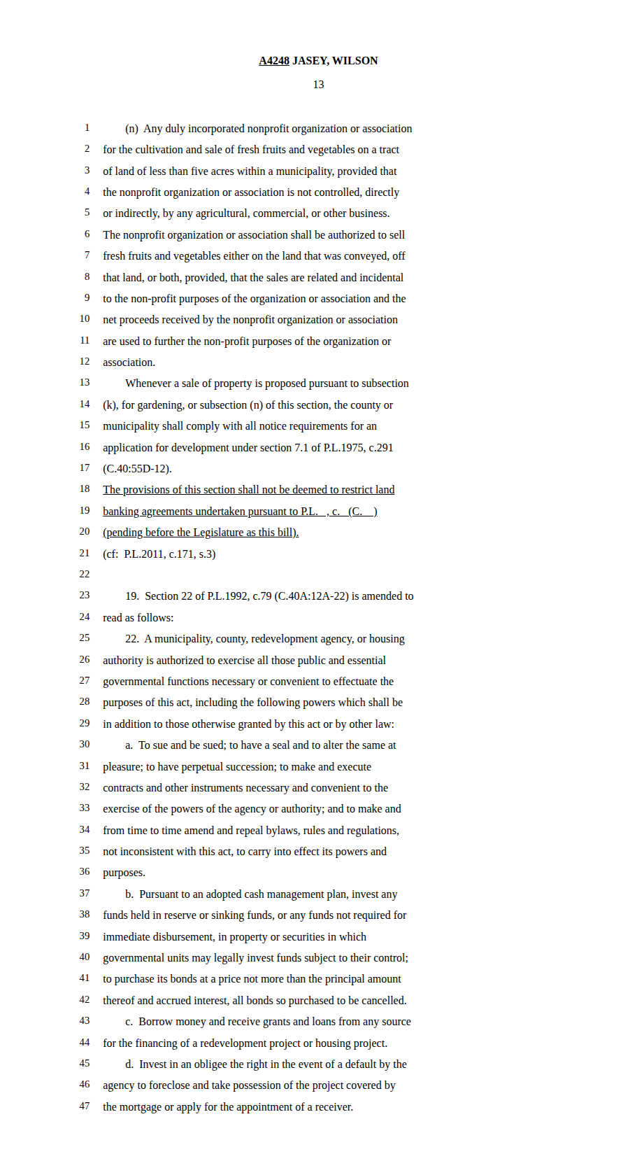A4248 JASEY, WILSON
13
(n) Any duly incorporated nonprofit organization or association
for the cultivation and sale of fresh fruits and vegetables on a tract
of land of less than five acres within a municipality, provided that
the nonprofit organization or association is not controlled, directly
or indirectly, by any agricultural, commercial, or other business.
The nonprofit organization or association shall be authorized to sell
fresh fruits and vegetables either on the land that was conveyed, off
that land, or both, provided, that the sales are related and incidental
to the non-profit purposes of the organization or association and the
net proceeds received by the nonprofit organization or association
are used to further the non-profit purposes of the organization or
association.
Whenever a sale of property is proposed pursuant to subsection
(k), for gardening, or subsection (n) of this section, the county or
municipality shall comply with all notice requirements for an
application for development under section 7.1 of P.L.1975, c.291
(C.40:55D-12).
The provisions of this section shall not be deemed to restrict land
banking agreements undertaken pursuant to P.L. , c. (C. )
(pending before the Legislature as this bill).
(cf: P.L.2011, c.171, s.3)
19. Section 22 of P.L.1992, c.79 (C.40A:12A-22) is amended to
read as follows:
22. A municipality, county, redevelopment agency, or housing
authority is authorized to exercise all those public and essential
governmental functions necessary or convenient to effectuate the
purposes of this act, including the following powers which shall be
in addition to those otherwise granted by this act or by other law:
a. To sue and be sued; to have a seal and to alter the same at
pleasure; to have perpetual succession; to make and execute
contracts and other instruments necessary and convenient to the
exercise of the powers of the agency or authority; and to make and
from time to time amend and repeal bylaws, rules and regulations,
not inconsistent with this act, to carry into effect its powers and
purposes.
b. Pursuant to an adopted cash management plan, invest any
funds held in reserve or sinking funds, or any funds not required for
immediate disbursement, in property or securities in which
governmental units may legally invest funds subject to their control;
to purchase its bonds at a price not more than the principal amount
thereof and accrued interest, all bonds so purchased to be cancelled.
c. Borrow money and receive grants and loans from any source
for the financing of a redevelopment project or housing project.
d. Invest in an obligee the right in the event of a default by the
agency to foreclose and take possession of the project covered by
the mortgage or apply for the appointment of a receiver.